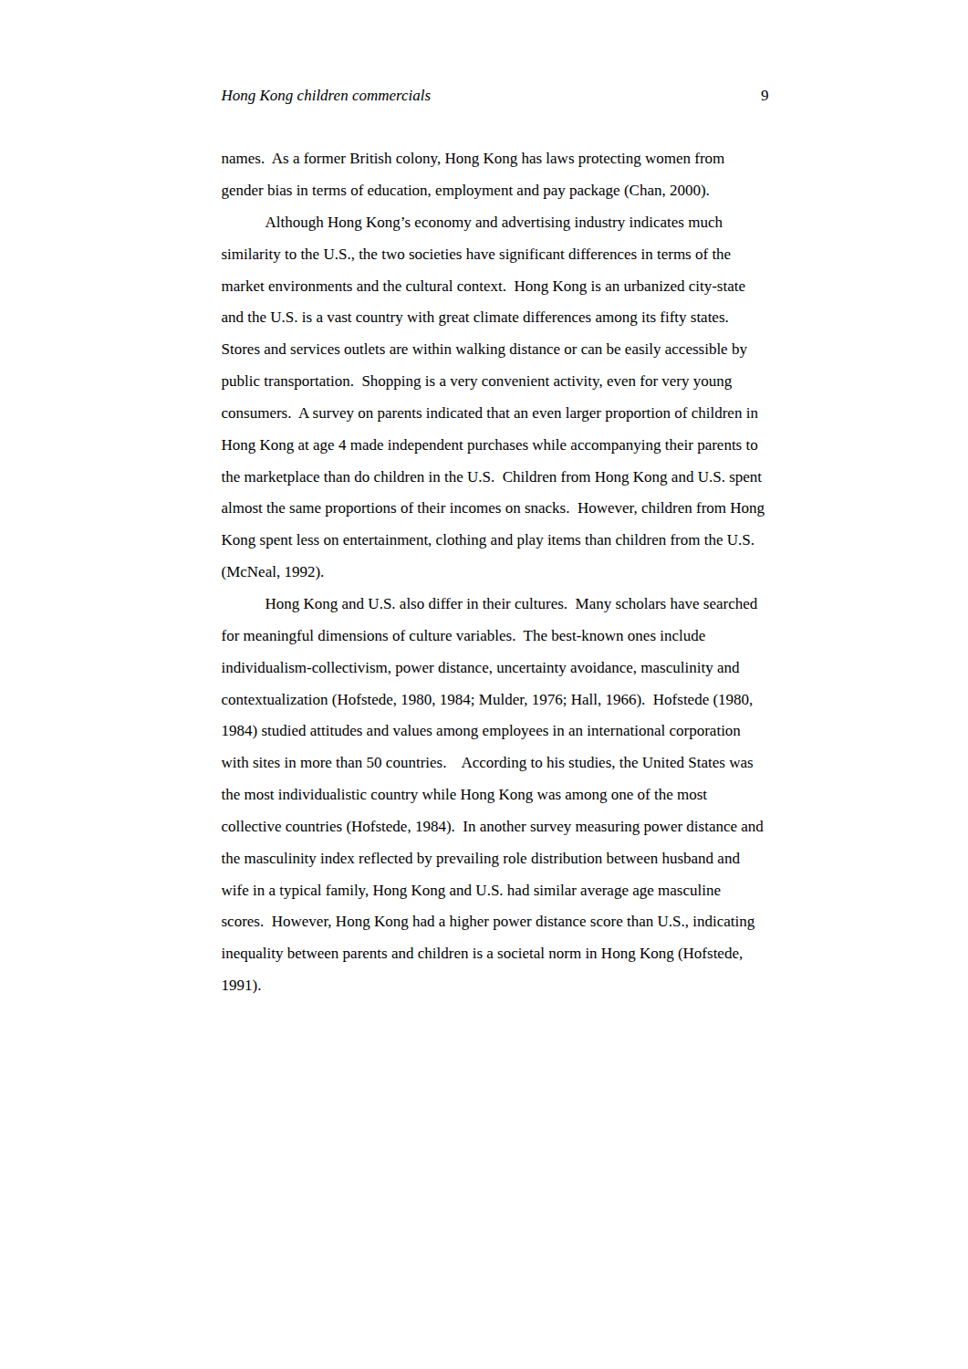Hong Kong children commercials 9
names. As a former British colony, Hong Kong has laws protecting women from gender bias in terms of education, employment and pay package (Chan, 2000).
Although Hong Kong’s economy and advertising industry indicates much similarity to the U.S., the two societies have significant differences in terms of the market environments and the cultural context. Hong Kong is an urbanized city-state and the U.S. is a vast country with great climate differences among its fifty states. Stores and services outlets are within walking distance or can be easily accessible by public transportation. Shopping is a very convenient activity, even for very young consumers. A survey on parents indicated that an even larger proportion of children in Hong Kong at age 4 made independent purchases while accompanying their parents to the marketplace than do children in the U.S. Children from Hong Kong and U.S. spent almost the same proportions of their incomes on snacks. However, children from Hong Kong spent less on entertainment, clothing and play items than children from the U.S. (McNeal, 1992).
Hong Kong and U.S. also differ in their cultures. Many scholars have searched for meaningful dimensions of culture variables. The best-known ones include individualism-collectivism, power distance, uncertainty avoidance, masculinity and contextualization (Hofstede, 1980, 1984; Mulder, 1976; Hall, 1966). Hofstede (1980, 1984) studied attitudes and values among employees in an international corporation with sites in more than 50 countries. According to his studies, the United States was the most individualistic country while Hong Kong was among one of the most collective countries (Hofstede, 1984). In another survey measuring power distance and the masculinity index reflected by prevailing role distribution between husband and wife in a typical family, Hong Kong and U.S. had similar average age masculine scores. However, Hong Kong had a higher power distance score than U.S., indicating inequality between parents and children is a societal norm in Hong Kong (Hofstede, 1991).